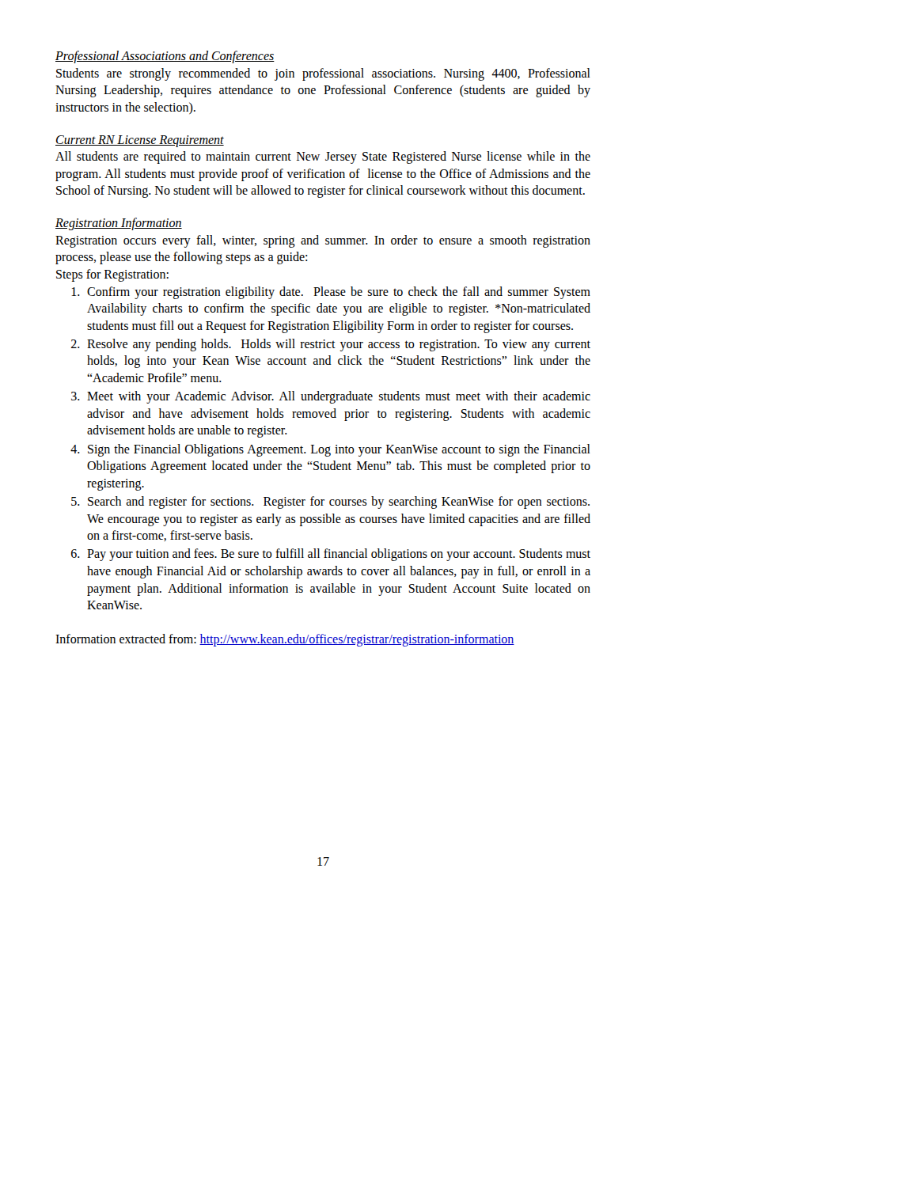Professional Associations and Conferences
Students are strongly recommended to join professional associations. Nursing 4400, Professional Nursing Leadership, requires attendance to one Professional Conference (students are guided by instructors in the selection).
Current RN License Requirement
All students are required to maintain current New Jersey State Registered Nurse license while in the program. All students must provide proof of verification of license to the Office of Admissions and the School of Nursing. No student will be allowed to register for clinical coursework without this document.
Registration Information
Registration occurs every fall, winter, spring and summer. In order to ensure a smooth registration process, please use the following steps as a guide:
Steps for Registration:
Confirm your registration eligibility date. Please be sure to check the fall and summer System Availability charts to confirm the specific date you are eligible to register. *Non-matriculated students must fill out a Request for Registration Eligibility Form in order to register for courses.
Resolve any pending holds. Holds will restrict your access to registration. To view any current holds, log into your Kean Wise account and click the “Student Restrictions” link under the “Academic Profile” menu.
Meet with your Academic Advisor. All undergraduate students must meet with their academic advisor and have advisement holds removed prior to registering. Students with academic advisement holds are unable to register.
Sign the Financial Obligations Agreement. Log into your KeanWise account to sign the Financial Obligations Agreement located under the “Student Menu” tab. This must be completed prior to registering.
Search and register for sections. Register for courses by searching KeanWise for open sections. We encourage you to register as early as possible as courses have limited capacities and are filled on a first-come, first-serve basis.
Pay your tuition and fees. Be sure to fulfill all financial obligations on your account. Students must have enough Financial Aid or scholarship awards to cover all balances, pay in full, or enroll in a payment plan. Additional information is available in your Student Account Suite located on KeanWise.
Information extracted from: http://www.kean.edu/offices/registrar/registration-information
17